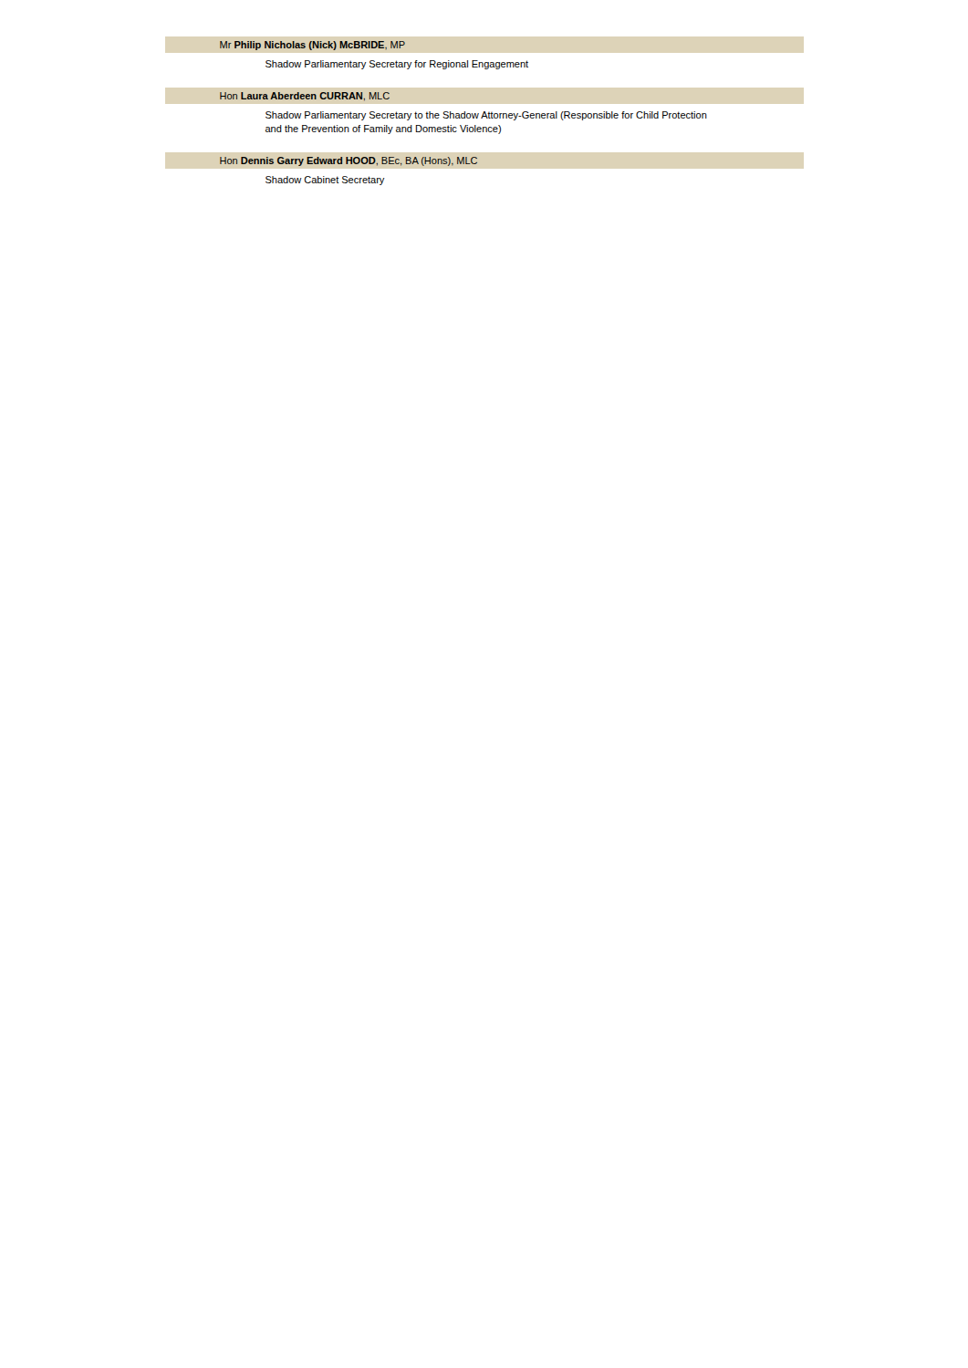Mr Philip Nicholas (Nick) McBRIDE, MP
Shadow Parliamentary Secretary for Regional Engagement
Hon Laura Aberdeen CURRAN, MLC
Shadow Parliamentary Secretary to the Shadow Attorney-General (Responsible for Child Protection
and the Prevention of Family and Domestic Violence)
Hon Dennis Garry Edward HOOD, BEc, BA (Hons), MLC
Shadow Cabinet Secretary